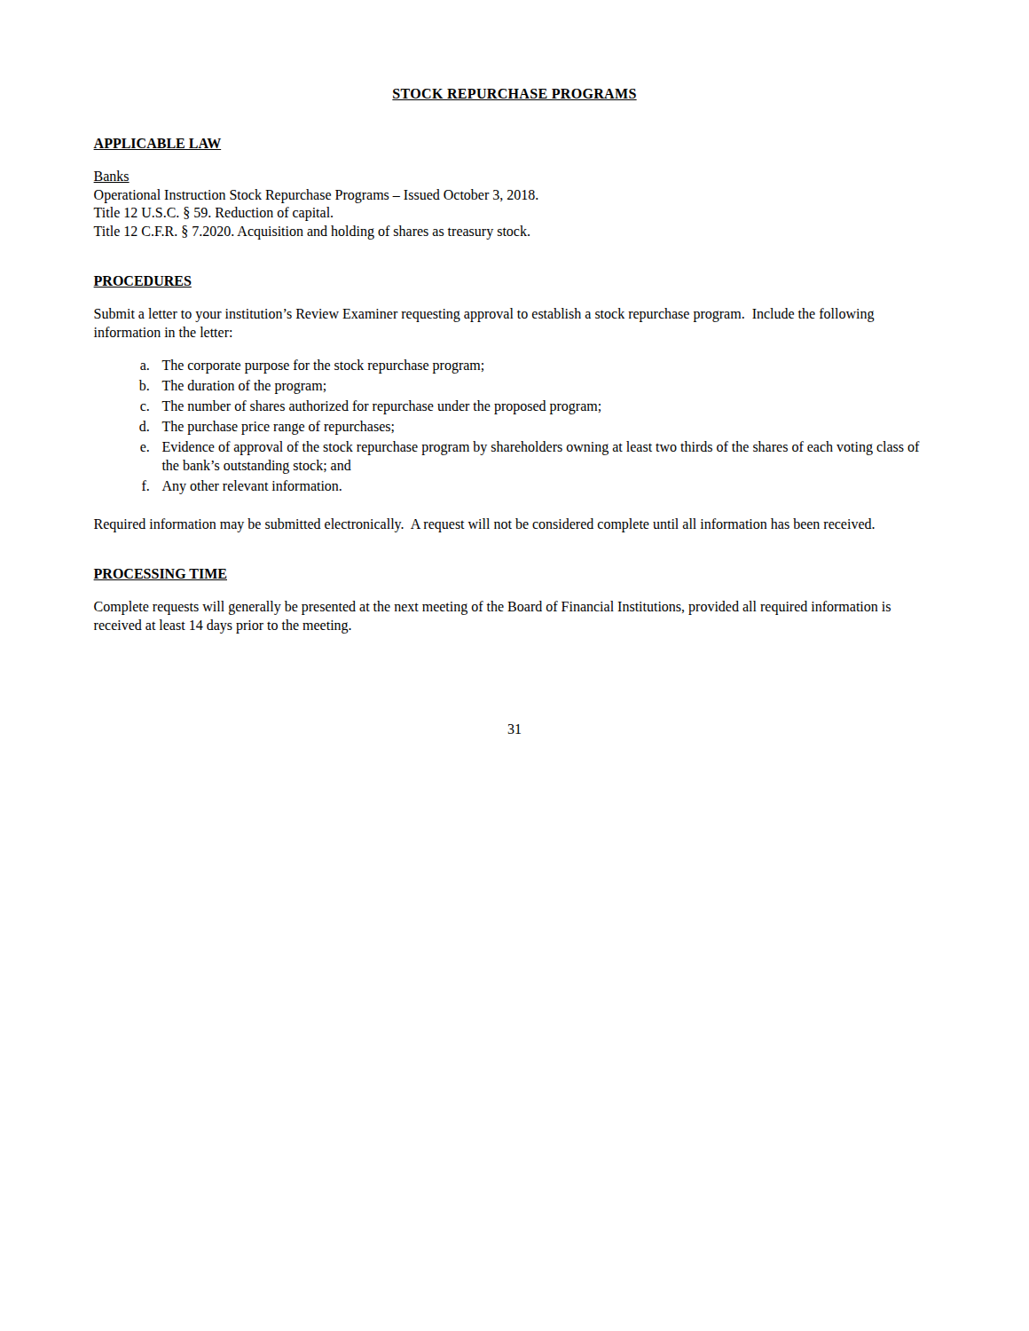STOCK REPURCHASE PROGRAMS
APPLICABLE LAW
Banks
Operational Instruction Stock Repurchase Programs – Issued October 3, 2018.
Title 12 U.S.C. § 59. Reduction of capital.
Title 12 C.F.R. § 7.2020. Acquisition and holding of shares as treasury stock.
PROCEDURES
Submit a letter to your institution’s Review Examiner requesting approval to establish a stock repurchase program. Include the following information in the letter:
The corporate purpose for the stock repurchase program;
The duration of the program;
The number of shares authorized for repurchase under the proposed program;
The purchase price range of repurchases;
Evidence of approval of the stock repurchase program by shareholders owning at least two thirds of the shares of each voting class of the bank’s outstanding stock; and
Any other relevant information.
Required information may be submitted electronically. A request will not be considered complete until all information has been received.
PROCESSING TIME
Complete requests will generally be presented at the next meeting of the Board of Financial Institutions, provided all required information is received at least 14 days prior to the meeting.
31